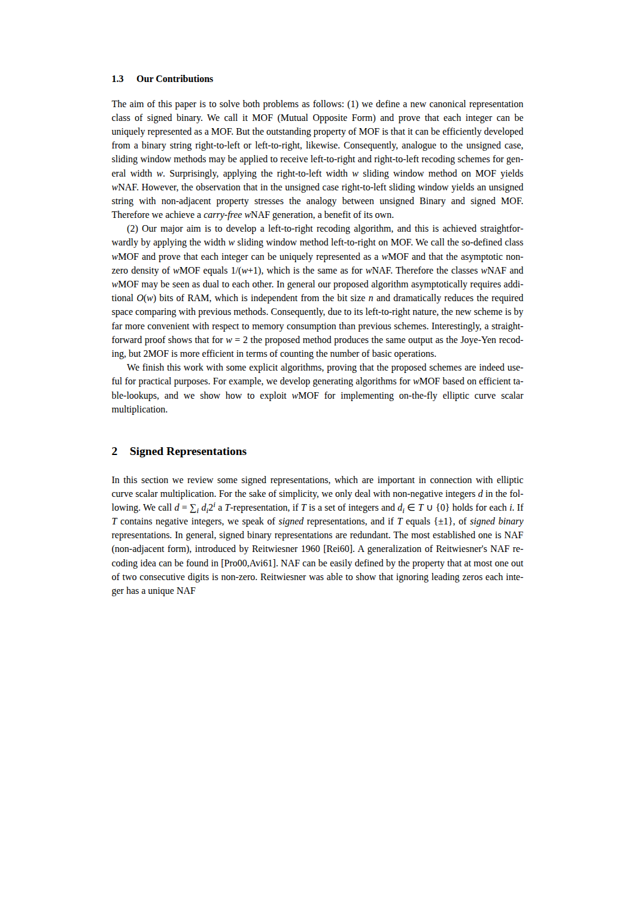1.3 Our Contributions
The aim of this paper is to solve both problems as follows: (1) we define a new canonical representation class of signed binary. We call it MOF (Mutual Opposite Form) and prove that each integer can be uniquely represented as a MOF. But the outstanding property of MOF is that it can be efficiently developed from a binary string right-to-left or left-to-right, likewise. Consequently, analogue to the unsigned case, sliding window methods may be applied to receive left-to-right and right-to-left recoding schemes for general width w. Surprisingly, applying the right-to-left width w sliding window method on MOF yields w NAF. However, the observation that in the unsigned case right-to-left sliding window yields an unsigned string with non-adjacent property stresses the analogy between unsigned Binary and signed MOF. Therefore we achieve a carry-free w NAF generation, a benefit of its own.
(2) Our major aim is to develop a left-to-right recoding algorithm, and this is achieved straightforwardly by applying the width w sliding window method left-to-right on MOF. We call the so-defined class w MOF and prove that each integer can be uniquely represented as a w MOF and that the asymptotic non-zero density of w MOF equals 1/(w+1), which is the same as for w NAF. Therefore the classes w NAF and w MOF may be seen as dual to each other. In general our proposed algorithm asymptotically requires additional O(w) bits of RAM, which is independent from the bit size n and dramatically reduces the required space comparing with previous methods. Consequently, due to its left-to-right nature, the new scheme is by far more convenient with respect to memory consumption than previous schemes. Interestingly, a straight-forward proof shows that for w = 2 the proposed method produces the same output as the Joye-Yen recoding, but 2MOF is more efficient in terms of counting the number of basic operations.
We finish this work with some explicit algorithms, proving that the proposed schemes are indeed useful for practical purposes. For example, we develop generating algorithms for w MOF based on efficient table-lookups, and we show how to exploit w MOF for implementing on-the-fly elliptic curve scalar multiplication.
2 Signed Representations
In this section we review some signed representations, which are important in connection with elliptic curve scalar multiplication. For the sake of simplicity, we only deal with non-negative integers d in the following. We call d = ∑i di2i a T-representation, if T is a set of integers and di ∈ T ∪ {0} holds for each i. If T contains negative integers, we speak of signed representations, and if T equals {±1}, of signed binary representations. In general, signed binary representations are redundant. The most established one is NAF (non-adjacent form), introduced by Reitwiesner 1960 [Rei60]. A generalization of Reitwiesner's NAF recoding idea can be found in [Pro00,Avi61]. NAF can be easily defined by the property that at most one out of two consecutive digits is non-zero. Reitwiesner was able to show that ignoring leading zeros each integer has a unique NAF